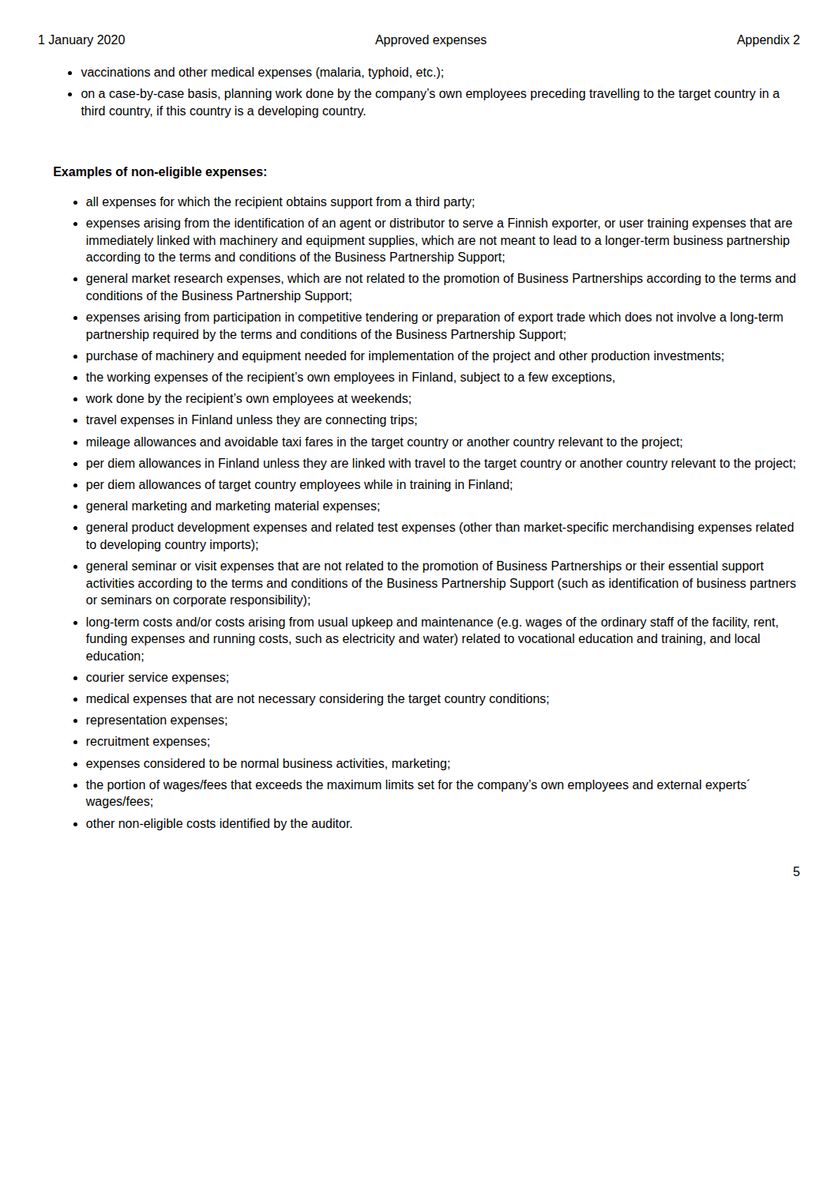1 January 2020 Approved expenses Appendix 2
vaccinations and other medical expenses (malaria, typhoid, etc.);
on a case-by-case basis, planning work done by the company’s own employees preceding travelling to the target country in a third country, if this country is a developing country.
Examples of non-eligible expenses:
all expenses for which the recipient obtains support from a third party;
expenses arising from the identification of an agent or distributor to serve a Finnish exporter, or user training expenses that are immediately linked with machinery and equipment supplies, which are not meant to lead to a longer-term business partnership according to the terms and conditions of the Business Partnership Support;
general market research expenses, which are not related to the promotion of Business Partnerships according to the terms and conditions of the Business Partnership Support;
expenses arising from participation in competitive tendering or preparation of export trade which does not involve a long-term partnership required by the terms and conditions of the Business Partnership Support;
purchase of machinery and equipment needed for implementation of the project and other production investments;
the working expenses of the recipient’s own employees in Finland, subject to a few exceptions,
work done by the recipient’s own employees at weekends;
travel expenses in Finland unless they are connecting trips;
mileage allowances and avoidable taxi fares in the target country or another country relevant to the project;
per diem allowances in Finland unless they are linked with travel to the target country or another country relevant to the project;
per diem allowances of target country employees while in training in Finland;
general marketing and marketing material expenses;
general product development expenses and related test expenses (other than market-specific merchandising expenses related to developing country imports);
general seminar or visit expenses that are not related to the promotion of Business Partnerships or their essential support activities according to the terms and conditions of the Business Partnership Support (such as identification of business partners or seminars on corporate responsibility);
long-term costs and/or costs arising from usual upkeep and maintenance (e.g. wages of the ordinary staff of the facility, rent, funding expenses and running costs, such as electricity and water) related to vocational education and training, and local education;
courier service expenses;
medical expenses that are not necessary considering the target country conditions;
representation expenses;
recruitment expenses;
expenses considered to be normal business activities, marketing;
the portion of wages/fees that exceeds the maximum limits set for the company’s own employees and external experts´ wages/fees;
other non-eligible costs identified by the auditor.
5